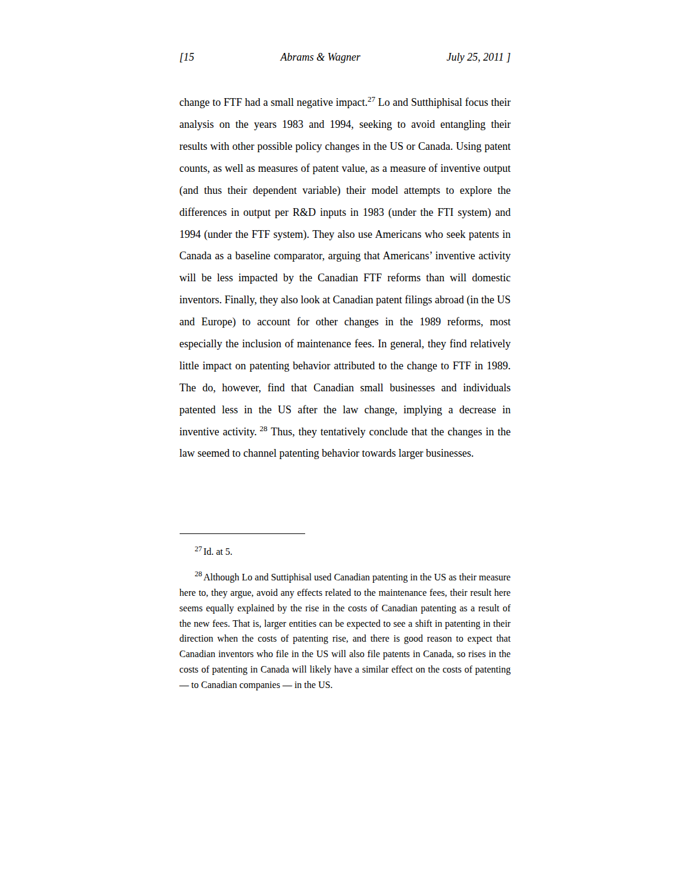[15 Abrams & Wagner July 25, 2011 ]
change to FTF had a small negative impact.27 Lo and Sutthiphisal focus their analysis on the years 1983 and 1994, seeking to avoid entangling their results with other possible policy changes in the US or Canada. Using patent counts, as well as measures of patent value, as a measure of inventive output (and thus their dependent variable) their model attempts to explore the differences in output per R&D inputs in 1983 (under the FTI system) and 1994 (under the FTF system). They also use Americans who seek patents in Canada as a baseline comparator, arguing that Americans’ inventive activity will be less impacted by the Canadian FTF reforms than will domestic inventors. Finally, they also look at Canadian patent filings abroad (in the US and Europe) to account for other changes in the 1989 reforms, most especially the inclusion of maintenance fees. In general, they find relatively little impact on patenting behavior attributed to the change to FTF in 1989. The do, however, find that Canadian small businesses and individuals patented less in the US after the law change, implying a decrease in inventive activity. 28 Thus, they tentatively conclude that the changes in the law seemed to channel patenting behavior towards larger businesses.
27 Id. at 5.
28 Although Lo and Suttiphisal used Canadian patenting in the US as their measure here to, they argue, avoid any effects related to the maintenance fees, their result here seems equally explained by the rise in the costs of Canadian patenting as a result of the new fees. That is, larger entities can be expected to see a shift in patenting in their direction when the costs of patenting rise, and there is good reason to expect that Canadian inventors who file in the US will also file patents in Canada, so rises in the costs of patenting in Canada will likely have a similar effect on the costs of patenting — to Canadian companies — in the US.